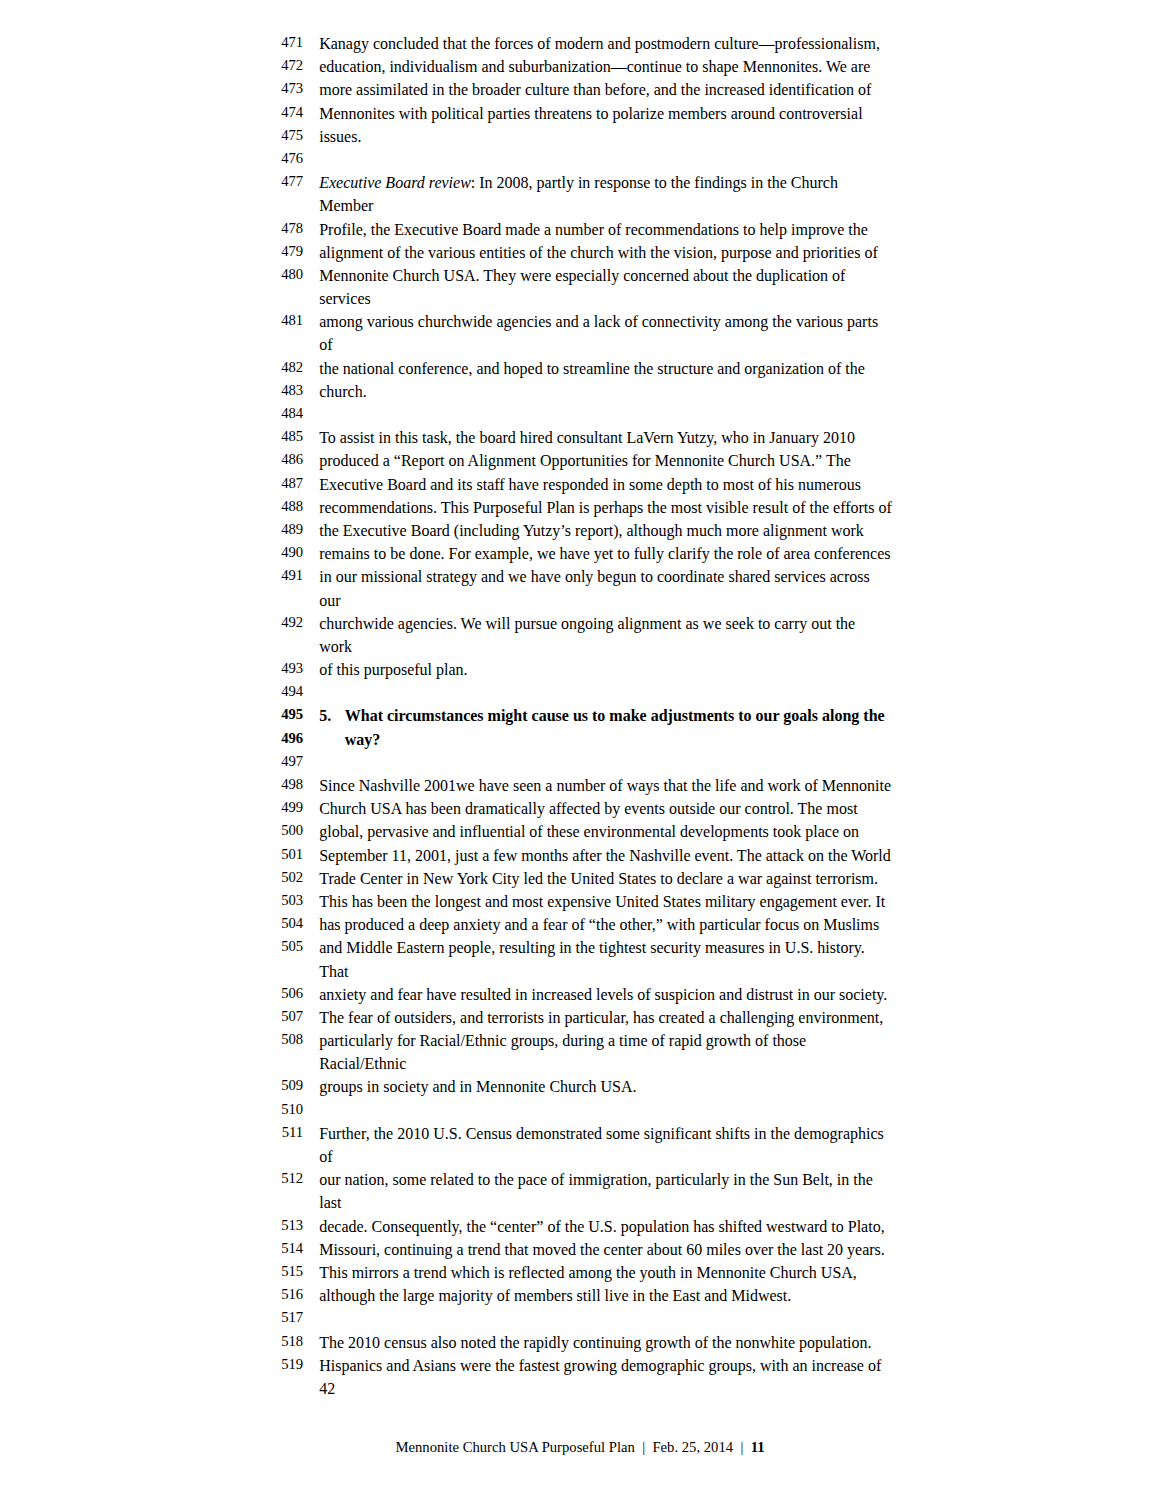Kanagy concluded that the forces of modern and postmodern culture—professionalism,
education, individualism and suburbanization—continue to shape Mennonites. We are
more assimilated in the broader culture than before, and the increased identification of
Mennonites with political parties threatens to polarize members around controversial
issues.
Executive Board review: In 2008, partly in response to the findings in the Church Member
Profile, the Executive Board made a number of recommendations to help improve the
alignment of the various entities of the church with the vision, purpose and priorities of
Mennonite Church USA. They were especially concerned about the duplication of services
among various churchwide agencies and a lack of connectivity among the various parts of
the national conference, and hoped to streamline the structure and organization of the
church.
To assist in this task, the board hired consultant LaVern Yutzy, who in January 2010
produced a “Report on Alignment Opportunities for Mennonite Church USA.” The
Executive Board and its staff have responded in some depth to most of his numerous
recommendations. This Purposeful Plan is perhaps the most visible result of the efforts of
the Executive Board (including Yutzy’s report), although much more alignment work
remains to be done. For example, we have yet to fully clarify the role of area conferences
in our missional strategy and we have only begun to coordinate shared services across our
churchwide agencies. We will pursue ongoing alignment as we seek to carry out the work
of this purposeful plan.
5. What circumstances might cause us to make adjustments to our goals along the
way?
Since Nashville 2001we have seen a number of ways that the life and work of Mennonite
Church USA has been dramatically affected by events outside our control. The most
global, pervasive and influential of these environmental developments took place on
September 11, 2001, just a few months after the Nashville event. The attack on the World
Trade Center in New York City led the United States to declare a war against terrorism.
This has been the longest and most expensive United States military engagement ever. It
has produced a deep anxiety and a fear of “the other,” with particular focus on Muslims
and Middle Eastern people, resulting in the tightest security measures in U.S. history. That
anxiety and fear have resulted in increased levels of suspicion and distrust in our society.
The fear of outsiders, and terrorists in particular, has created a challenging environment,
particularly for Racial/Ethnic groups, during a time of rapid growth of those Racial/Ethnic
groups in society and in Mennonite Church USA.
Further, the 2010 U.S. Census demonstrated some significant shifts in the demographics of
our nation, some related to the pace of immigration, particularly in the Sun Belt, in the last
decade. Consequently, the “center” of the U.S. population has shifted westward to Plato,
Missouri, continuing a trend that moved the center about 60 miles over the last 20 years.
This mirrors a trend which is reflected among the youth in Mennonite Church USA,
although the large majority of members still live in the East and Midwest.
The 2010 census also noted the rapidly continuing growth of the nonwhite population.
Hispanics and Asians were the fastest growing demographic groups, with an increase of 42
Mennonite Church USA Purposeful Plan | Feb. 25, 2014 | 11